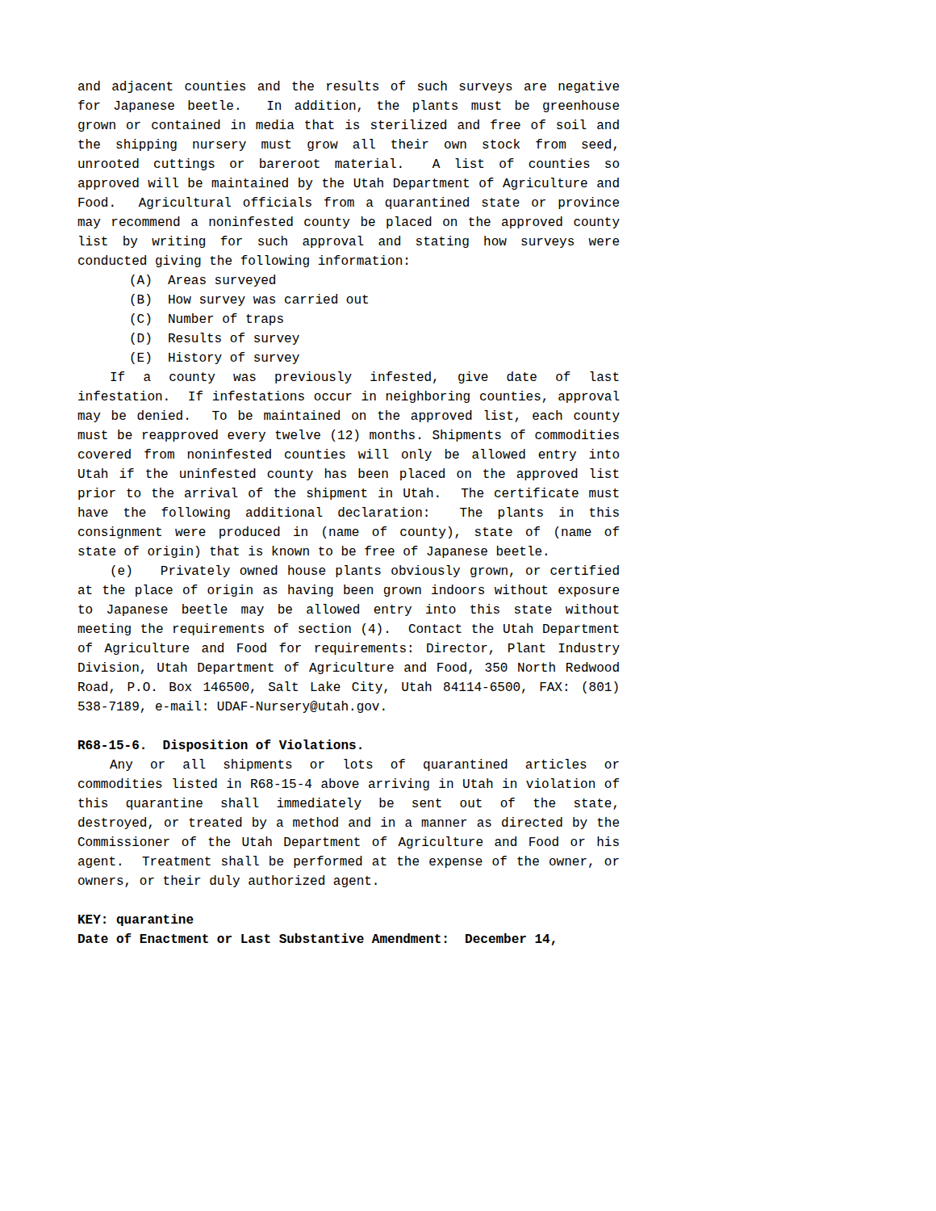and adjacent counties and the results of such surveys are negative for Japanese beetle. In addition, the plants must be greenhouse grown or contained in media that is sterilized and free of soil and the shipping nursery must grow all their own stock from seed, unrooted cuttings or bareroot material. A list of counties so approved will be maintained by the Utah Department of Agriculture and Food. Agricultural officials from a quarantined state or province may recommend a noninfested county be placed on the approved county list by writing for such approval and stating how surveys were conducted giving the following information:
(A) Areas surveyed
(B) How survey was carried out
(C) Number of traps
(D) Results of survey
(E) History of survey
If a county was previously infested, give date of last infestation. If infestations occur in neighboring counties, approval may be denied. To be maintained on the approved list, each county must be reapproved every twelve (12) months. Shipments of commodities covered from noninfested counties will only be allowed entry into Utah if the uninfested county has been placed on the approved list prior to the arrival of the shipment in Utah. The certificate must have the following additional declaration: The plants in this consignment were produced in (name of county), state of (name of state of origin) that is known to be free of Japanese beetle.
(e) Privately owned house plants obviously grown, or certified at the place of origin as having been grown indoors without exposure to Japanese beetle may be allowed entry into this state without meeting the requirements of section (4). Contact the Utah Department of Agriculture and Food for requirements: Director, Plant Industry Division, Utah Department of Agriculture and Food, 350 North Redwood Road, P.O. Box 146500, Salt Lake City, Utah 84114-6500, FAX: (801) 538-7189, e-mail: UDAF-Nursery@utah.gov.
R68-15-6. Disposition of Violations.
Any or all shipments or lots of quarantined articles or commodities listed in R68-15-4 above arriving in Utah in violation of this quarantine shall immediately be sent out of the state, destroyed, or treated by a method and in a manner as directed by the Commissioner of the Utah Department of Agriculture and Food or his agent. Treatment shall be performed at the expense of the owner, or owners, or their duly authorized agent.
KEY: quarantine
Date of Enactment or Last Substantive Amendment: December 14,